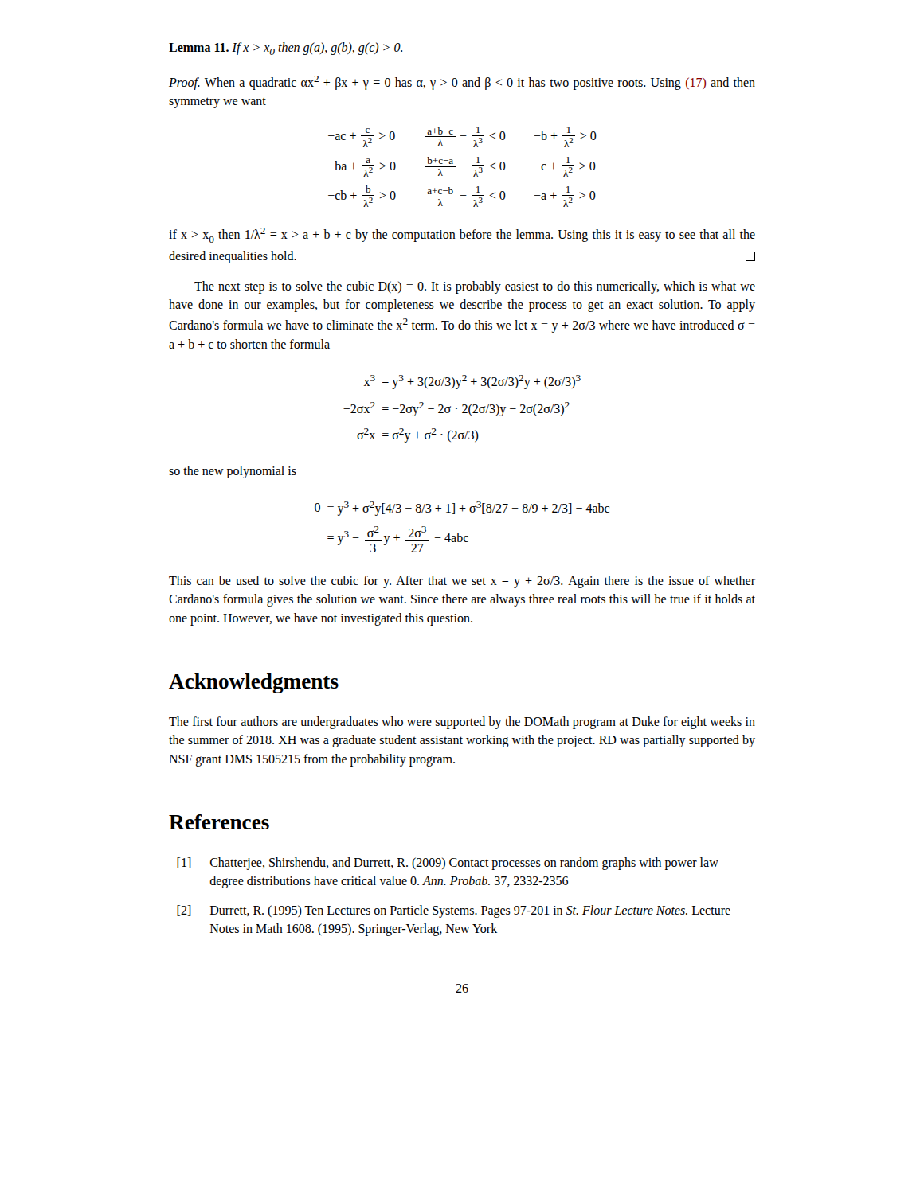Lemma 11. If x > x0 then g(a), g(b), g(c) > 0.
Proof. When a quadratic αx2 + βx + γ = 0 has α, γ > 0 and β < 0 it has two positive roots. Using (17) and then symmetry we want
| −ac + c λ 2 > 0 | a+b−c λ − 1 λ 3 < 0 | −b + 1 λ 2 > 0 |
| −ba + a λ 2 > 0 | b+c−a λ − 1 λ 3 < 0 | −c + 1 λ 2 > 0 |
| −cb + b λ 2 > 0 | a+c−b λ − 1 λ 3 < 0 | −a + 1 λ 2 > 0 |
if x > x0 then 1/λ2 = x > a + b + c by the computation before the lemma. Using this it is easy to see that all the desired inequalities hold.
The next step is to solve the cubic D(x) = 0. It is probably easiest to do this numerically, which is what we have done in our examples, but for completeness we describe the process to get an exact solution. To apply Cardano's formula we have to eliminate the x2 term. To do this we let x = y + 2σ/3 where we have introduced σ = a + b + c to shorten the formula
| x 3 | = y 3 + 3(2σ/3)y 2 + 3(2σ/3) 2 y + (2σ/3) 3 |
| −2σx 2 | = −2σy 2 − 2σ · 2(2σ/3)y − 2σ(2σ/3) 2 |
| σ 2 x | = σ 2 y + σ 2 · (2σ/3) |
so the new polynomial is
| 0 | = y 3 + σ 2 y[4/3 − 8/3 + 1] + σ 3 [8/27 − 8/9 + 2/3] − 4abc |
| | = y 3 − σ 2 3 y + 2σ 3 27 − 4abc |
This can be used to solve the cubic for y. After that we set x = y + 2σ/3. Again there is the issue of whether Cardano's formula gives the solution we want. Since there are always three real roots this will be true if it holds at one point. However, we have not investigated this question.
Acknowledgments
The first four authors are undergraduates who were supported by the DOMath program at Duke for eight weeks in the summer of 2018. XH was a graduate student assistant working with the project. RD was partially supported by NSF grant DMS 1505215 from the probability program.
References
[1] Chatterjee, Shirshendu, and Durrett, R. (2009) Contact processes on random graphs with power law degree distributions have critical value 0. Ann. Probab. 37, 2332-2356
[2] Durrett, R. (1995) Ten Lectures on Particle Systems. Pages 97-201 in St. Flour Lecture Notes. Lecture Notes in Math 1608. (1995). Springer-Verlag, New York
26